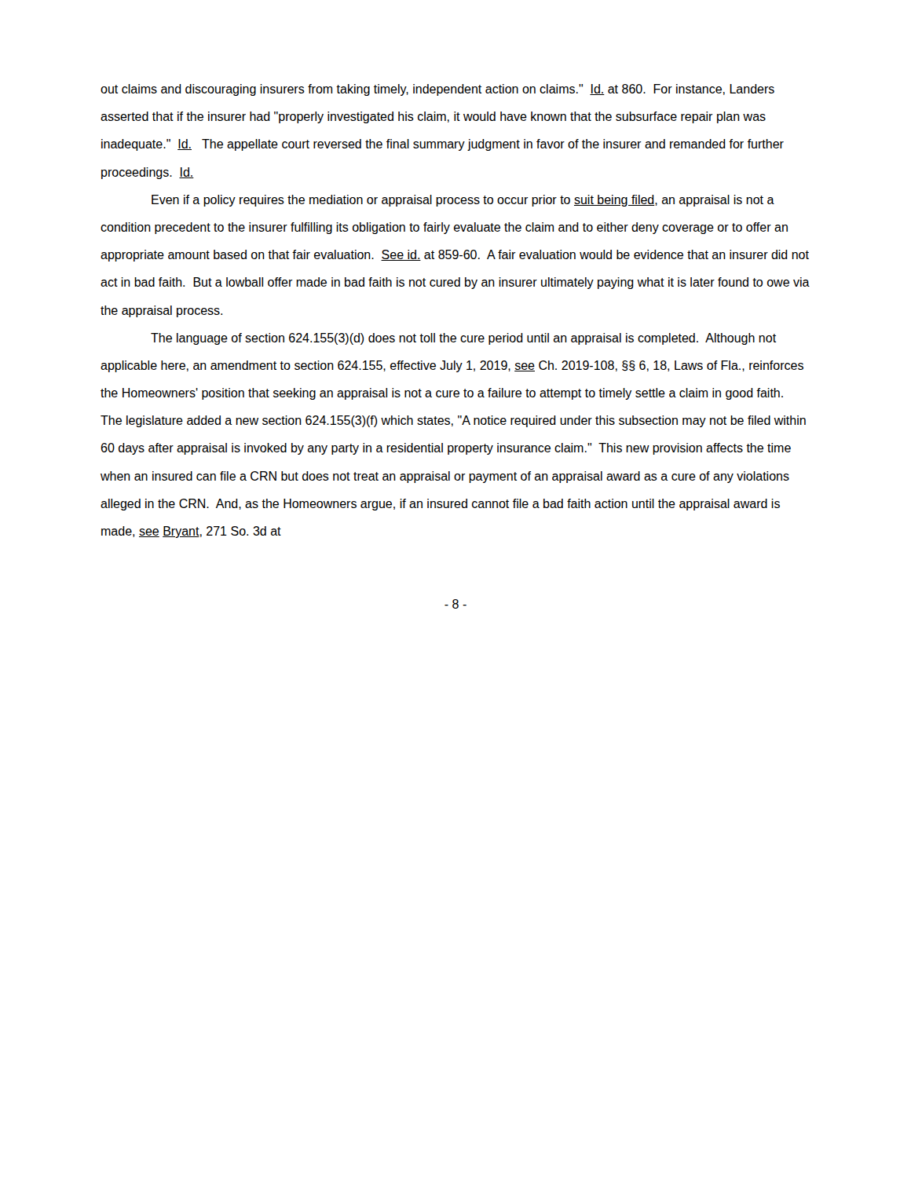out claims and discouraging insurers from taking timely, independent action on claims." Id. at 860. For instance, Landers asserted that if the insurer had "properly investigated his claim, it would have known that the subsurface repair plan was inadequate." Id. The appellate court reversed the final summary judgment in favor of the insurer and remanded for further proceedings. Id.
Even if a policy requires the mediation or appraisal process to occur prior to suit being filed, an appraisal is not a condition precedent to the insurer fulfilling its obligation to fairly evaluate the claim and to either deny coverage or to offer an appropriate amount based on that fair evaluation. See id. at 859-60. A fair evaluation would be evidence that an insurer did not act in bad faith. But a lowball offer made in bad faith is not cured by an insurer ultimately paying what it is later found to owe via the appraisal process.
The language of section 624.155(3)(d) does not toll the cure period until an appraisal is completed. Although not applicable here, an amendment to section 624.155, effective July 1, 2019, see Ch. 2019-108, §§ 6, 18, Laws of Fla., reinforces the Homeowners' position that seeking an appraisal is not a cure to a failure to attempt to timely settle a claim in good faith. The legislature added a new section 624.155(3)(f) which states, "A notice required under this subsection may not be filed within 60 days after appraisal is invoked by any party in a residential property insurance claim." This new provision affects the time when an insured can file a CRN but does not treat an appraisal or payment of an appraisal award as a cure of any violations alleged in the CRN. And, as the Homeowners argue, if an insured cannot file a bad faith action until the appraisal award is made, see Bryant, 271 So. 3d at
- 8 -